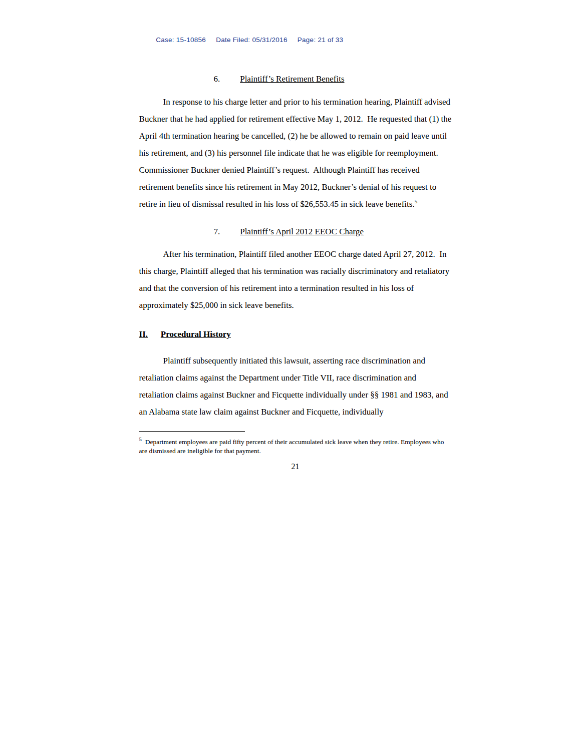Case: 15-10856 Date Filed: 05/31/2016 Page: 21 of 33
6. Plaintiff’s Retirement Benefits
In response to his charge letter and prior to his termination hearing, Plaintiff advised Buckner that he had applied for retirement effective May 1, 2012. He requested that (1) the April 4th termination hearing be cancelled, (2) he be allowed to remain on paid leave until his retirement, and (3) his personnel file indicate that he was eligible for reemployment. Commissioner Buckner denied Plaintiff’s request. Although Plaintiff has received retirement benefits since his retirement in May 2012, Buckner’s denial of his request to retire in lieu of dismissal resulted in his loss of $26,553.45 in sick leave benefits.5
7. Plaintiff’s April 2012 EEOC Charge
After his termination, Plaintiff filed another EEOC charge dated April 27, 2012. In this charge, Plaintiff alleged that his termination was racially discriminatory and retaliatory and that the conversion of his retirement into a termination resulted in his loss of approximately $25,000 in sick leave benefits.
II. Procedural History
Plaintiff subsequently initiated this lawsuit, asserting race discrimination and retaliation claims against the Department under Title VII, race discrimination and retaliation claims against Buckner and Ficquette individually under §§ 1981 and 1983, and an Alabama state law claim against Buckner and Ficquette, individually
5 Department employees are paid fifty percent of their accumulated sick leave when they retire. Employees who are dismissed are ineligible for that payment.
21